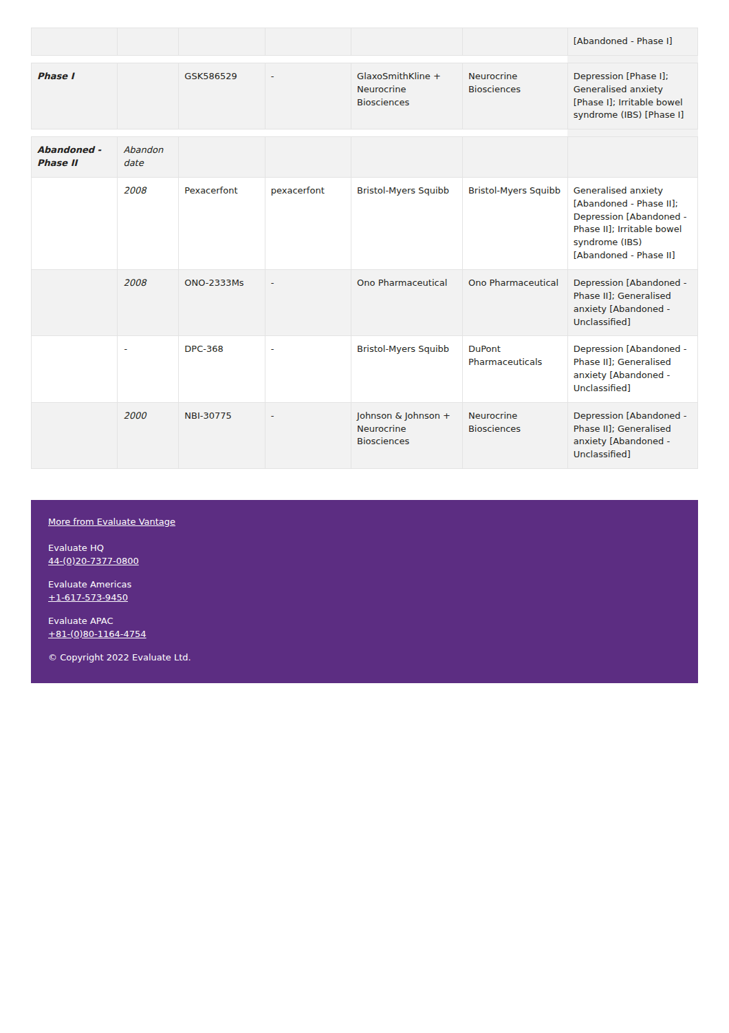| | | | | | | [Abandoned - Phase I] |
| Phase I | | GSK586529 | - | GlaxoSmithKline + Neurocrine Biosciences | Neurocrine Biosciences | Depression [Phase I]; Generalised anxiety [Phase I]; Irritable bowel syndrome (IBS) [Phase I] |
| Abandoned - Phase II | Abandon date | | | | | |
| | 2008 | Pexacerfont | pexacerfont | Bristol-Myers Squibb | Bristol-Myers Squibb | Generalised anxiety [Abandoned - Phase II]; Depression [Abandoned - Phase II]; Irritable bowel syndrome (IBS) [Abandoned - Phase II] |
| | 2008 | ONO-2333Ms | - | Ono Pharmaceutical | Ono Pharmaceutical | Depression [Abandoned - Phase II]; Generalised anxiety [Abandoned - Unclassified] |
| | - | DPC-368 | - | Bristol-Myers Squibb | DuPont Pharmaceuticals | Depression [Abandoned - Phase II]; Generalised anxiety [Abandoned - Unclassified] |
| | 2000 | NBI-30775 | - | Johnson & Johnson + Neurocrine Biosciences | Neurocrine Biosciences | Depression [Abandoned - Phase II]; Generalised anxiety [Abandoned - Unclassified] |
More from Evaluate Vantage
Evaluate HQ
44-(0)20-7377-0800
Evaluate Americas
+1-617-573-9450
Evaluate APAC
+81-(0)80-1164-4754
© Copyright 2022 Evaluate Ltd.